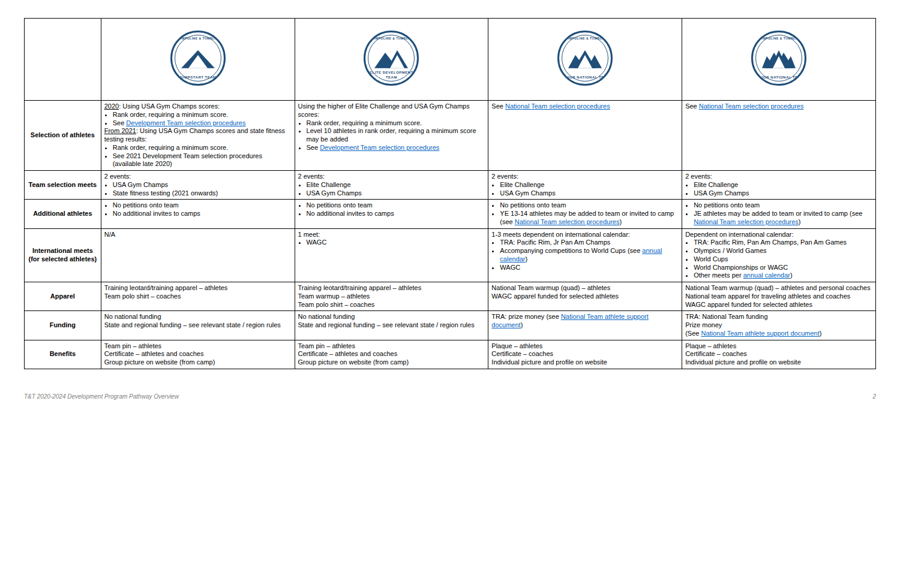| | TRAMPOLINE & TUMBLING JUMPSTART TEAM | TRAMPOLINE & TUMBLING ELITE DEVELOPMENT TEAM | TRAMPOLINE & TUMBLING JUNIOR NATIONAL TEAM | TRAMPOLINE & TUMBLING SENIOR NATIONAL TEAM |
| --- | --- | --- | --- | --- |
| Selection of athletes | 2020 : Using USA Gym Champs scores: Rank order, requiring a minimum score. See Development Team selection procedures From 2021 : Using USA Gym Champs scores and state fitness testing results: Rank order, requiring a minimum score. See 2021 Development Team selection procedures (available late 2020) | Using the higher of Elite Challenge and USA Gym Champs scores: Rank order, requiring a minimum score. Level 10 athletes in rank order, requiring a minimum score may be added See Development Team selection procedures | See National Team selection procedures | See National Team selection procedures |
| Team selection meets | 2 events: USA Gym Champs State fitness testing (2021 onwards) | 2 events: Elite Challenge USA Gym Champs | 2 events: Elite Challenge USA Gym Champs | 2 events: Elite Challenge USA Gym Champs |
| Additional athletes | No petitions onto team No additional invites to camps | No petitions onto team No additional invites to camps | No petitions onto team YE 13-14 athletes may be added to team or invited to camp (see National Team selection procedures ) | No petitions onto team JE athletes may be added to team or invited to camp (see National Team selection procedures ) |
| International meets (for selected athletes) | N/A | 1 meet: WAGC | 1-3 meets dependent on international calendar: TRA: Pacific Rim, Jr Pan Am Champs Accompanying competitions to World Cups (see annual calendar ) WAGC | Dependent on international calendar: TRA: Pacific Rim, Pan Am Champs, Pan Am Games Olympics / World Games World Cups World Championships or WAGC Other meets per annual calendar ) |
| Apparel | Training leotard/training apparel – athletes Team polo shirt – coaches | Training leotard/training apparel – athletes Team warmup – athletes Team polo shirt – coaches | National Team warmup (quad) – athletes WAGC apparel funded for selected athletes | National Team warmup (quad) – athletes and personal coaches National team apparel for traveling athletes and coaches WAGC apparel funded for selected athletes |
| Funding | No national funding State and regional funding – see relevant state / region rules | No national funding State and regional funding – see relevant state / region rules | TRA: prize money (see National Team athlete support document ) | TRA: National Team funding Prize money (See National Team athlete support document ) |
| Benefits | Team pin – athletes Certificate – athletes and coaches Group picture on website (from camp) | Team pin – athletes Certificate – athletes and coaches Group picture on website (from camp) | Plaque – athletes Certificate – coaches Individual picture and profile on website | Plaque – athletes Certificate – coaches Individual picture and profile on website |
T&T 2020-2024 Development Program Pathway Overview 2